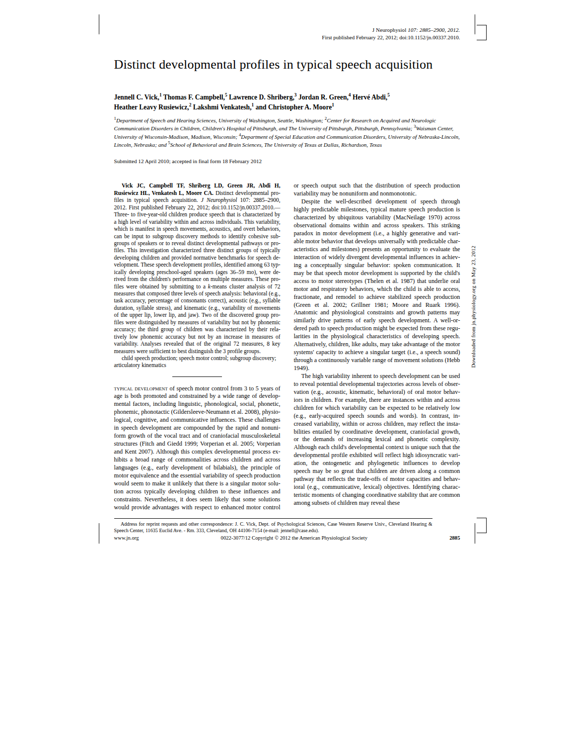J Neurophysiol 107: 2885–2900, 2012.
First published February 22, 2012; doi:10.1152/jn.00337.2010.
Distinct developmental profiles in typical speech acquisition
Jennell C. Vick,1 Thomas F. Campbell,5 Lawrence D. Shriberg,3 Jordan R. Green,4 Hervé Abdi,5
Heather Leavy Rusiewicz,2 Lakshmi Venkatesh,1 and Christopher A. Moore1
1Department of Speech and Hearing Sciences, University of Washington, Seattle, Washington; 2Center for Research on Acquired and Neurologic Communication Disorders in Children, Children's Hospital of Pittsburgh, and The University of Pittsburgh, Pittsburgh, Pennsylvania; 3Waisman Center, University of Wisconsin-Madison, Madison, Wisconsin; 4Department of Special Education and Communication Disorders, University of Nebraska-Lincoln, Lincoln, Nebraska; and 5School of Behavioral and Brain Sciences, The University of Texas at Dallas, Richardson, Texas
Submitted 12 April 2010; accepted in final form 18 February 2012
Vick JC, Campbell TF, Shriberg LD, Green JR, Abdi H, Rusiewicz HL, Venkatesh L, Moore CA. Distinct developmental profiles in typical speech acquisition. J Neurophysiol 107: 2885–2900, 2012. First published February 22, 2012; doi:10.1152/jn.00337.2010.—Three- to five-year-old children produce speech that is characterized by a high level of variability within and across individuals. This variability, which is manifest in speech movements, acoustics, and overt behaviors, can be input to subgroup discovery methods to identify cohesive subgroups of speakers or to reveal distinct developmental pathways or profiles. This investigation characterized three distinct groups of typically developing children and provided normative benchmarks for speech development. These speech development profiles, identified among 63 typically developing preschool-aged speakers (ages 36–59 mo), were derived from the children's performance on multiple measures. These profiles were obtained by submitting to a k-means cluster analysis of 72 measures that composed three levels of speech analysis: behavioral (e.g., task accuracy, percentage of consonants correct), acoustic (e.g., syllable duration, syllable stress), and kinematic (e.g., variability of movements of the upper lip, lower lip, and jaw). Two of the discovered group profiles were distinguished by measures of variability but not by phonemic accuracy; the third group of children was characterized by their relatively low phonemic accuracy but not by an increase in measures of variability. Analyses revealed that of the original 72 measures, 8 key measures were sufficient to best distinguish the 3 profile groups.
child speech production; speech motor control; subgroup discovery; articulatory kinematics
typical development of speech motor control from 3 to 5 years of age is both promoted and constrained by a wide range of developmental factors, including linguistic, phonological, social, phonetic, phonemic, phonotactic (Gildersleeve-Neumann et al. 2008), physiological, cognitive, and communicative influences. These challenges in speech development are compounded by the rapid and nonuniform growth of the vocal tract and of craniofacial musculoskeletal structures (Fitch and Giedd 1999; Vorperian et al. 2005; Vorperian and Kent 2007). Although this complex developmental process exhibits a broad range of commonalities across children and across languages (e.g., early development of bilabials), the principle of motor equivalence and the essential variability of speech production would seem to make it unlikely that there is a singular motor solution across typically developing children to these influences and constraints. Nevertheless, it does seem likely that some solutions would provide advantages with respect to enhanced motor control or speech output such that the distribution of speech production variability may be nonuniform and nonmonotonic.
Despite the well-described development of speech through highly predictable milestones, typical mature speech production is characterized by ubiquitous variability (MacNeilage 1970) across observational domains within and across speakers. This striking paradox in motor development (i.e., a highly generative and variable motor behavior that develops universally with predictable characteristics and milestones) presents an opportunity to evaluate the interaction of widely divergent developmental influences in achieving a conceptually singular behavior: spoken communication. It may be that speech motor development is supported by the child's access to motor stereotypes (Thelen et al. 1987) that underlie oral motor and respiratory behaviors, which the child is able to access, fractionate, and remodel to achieve stabilized speech production (Green et al. 2002; Grillner 1981; Moore and Ruark 1996). Anatomic and physiological constraints and growth patterns may similarly drive patterns of early speech development. A well-ordered path to speech production might be expected from these regularities in the physiological characteristics of developing speech. Alternatively, children, like adults, may take advantage of the motor systems' capacity to achieve a singular target (i.e., a speech sound) through a continuously variable range of movement solutions (Hebb 1949).
The high variability inherent to speech development can be used to reveal potential developmental trajectories across levels of observation (e.g., acoustic, kinematic, behavioral) of oral motor behaviors in children. For example, there are instances within and across children for which variability can be expected to be relatively low (e.g., early-acquired speech sounds and words). In contrast, increased variability, within or across children, may reflect the instabilities entailed by coordinative development, craniofacial growth, or the demands of increasing lexical and phonetic complexity. Although each child's developmental context is unique such that the developmental profile exhibited will reflect high idiosyncratic variation, the ontogenetic and phylogenetic influences to develop speech may be so great that children are driven along a common pathway that reflects the trade-offs of motor capacities and behavioral (e.g., communicative, lexical) objectives. Identifying characteristic moments of changing coordinative stability that are common among subsets of children may reveal these
Address for reprint requests and other correspondence: J. C. Vick, Dept. of Psychological Sciences, Case Western Reserve Univ., Cleveland Hearing & Speech Center, 11635 Euclid Ave. - Rm. 333, Cleveland, OH 44106-7154 (e-mail: jennell@case.edu).
Downloaded from jn.physiology.org on May 23, 2012
www.jn.org
0022-3077/12 Copyright © 2012 the American Physiological Society
2885